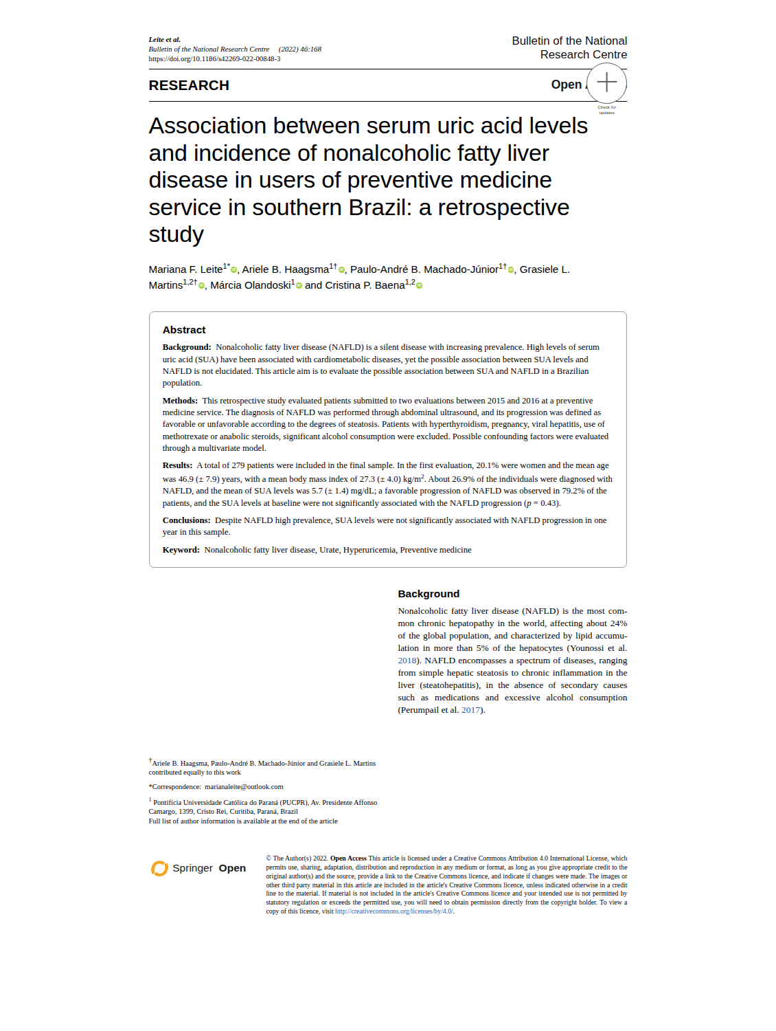Leite et al.
Bulletin of the National Research Centre (2022) 46:168
https://doi.org/10.1186/s42269-022-00848-3
Bulletin of the National Research Centre
RESEARCH
Open Access
Check for
updates
Association between serum uric acid levels and incidence of nonalcoholic fatty liver disease in users of preventive medicine service in southern Brazil: a retrospective study
Mariana F. Leite1* , Ariele B. Haagsma1† , Paulo-André B. Machado-Júnior1† , Grasiele L. Martins1,2† , Márcia Olandoski1 and Cristina P. Baena1,2
Abstract
Background: Nonalcoholic fatty liver disease (NAFLD) is a silent disease with increasing prevalence. High levels of serum uric acid (SUA) have been associated with cardiometabolic diseases, yet the possible association between SUA levels and NAFLD is not elucidated. This article aim is to evaluate the possible association between SUA and NAFLD in a Brazilian population.
Methods: This retrospective study evaluated patients submitted to two evaluations between 2015 and 2016 at a preventive medicine service. The diagnosis of NAFLD was performed through abdominal ultrasound, and its progression was defined as favorable or unfavorable according to the degrees of steatosis. Patients with hyperthyroidism, pregnancy, viral hepatitis, use of methotrexate or anabolic steroids, significant alcohol consumption were excluded. Possible confounding factors were evaluated through a multivariate model.
Results: A total of 279 patients were included in the final sample. In the first evaluation, 20.1% were women and the mean age was 46.9 (± 7.9) years, with a mean body mass index of 27.3 (± 4.0) kg/m2. About 26.9% of the individuals were diagnosed with NAFLD, and the mean of SUA levels was 5.7 (± 1.4) mg/dL; a favorable progression of NAFLD was observed in 79.2% of the patients, and the SUA levels at baseline were not significantly associated with the NAFLD progression (p = 0.43).
Conclusions: Despite NAFLD high prevalence, SUA levels were not significantly associated with NAFLD progression in one year in this sample.
Keyword: Nonalcoholic fatty liver disease, Urate, Hyperuricemia, Preventive medicine
†Ariele B. Haagsma, Paulo-André B. Machado-Júnior and Grasiele L. Martins contributed equally to this work
*Correspondence: marianaleite@outlook.com
1 Pontifícia Universidade Católica do Paraná (PUCPR), Av. Presidente Affonso Camargo, 1399, Cristo Rei, Curitiba, Paraná, Brazil
Full list of author information is available at the end of the article
Background
Nonalcoholic fatty liver disease (NAFLD) is the most common chronic hepatopathy in the world, affecting about 24% of the global population, and characterized by lipid accumulation in more than 5% of the hepatocytes (Younossi et al. 2018). NAFLD encompasses a spectrum of diseases, ranging from simple hepatic steatosis to chronic inflammation in the liver (steatohepatitis), in the absence of secondary causes such as medications and excessive alcohol consumption (Perumpail et al. 2017).
Springer Open
© The Author(s) 2022. Open Access This article is licensed under a Creative Commons Attribution 4.0 International License, which permits use, sharing, adaptation, distribution and reproduction in any medium or format, as long as you give appropriate credit to the original author(s) and the source, provide a link to the Creative Commons licence, and indicate if changes were made. The images or other third party material in this article are included in the article's Creative Commons licence, unless indicated otherwise in a credit line to the material. If material is not included in the article's Creative Commons licence and your intended use is not permitted by statutory regulation or exceeds the permitted use, you will need to obtain permission directly from the copyright holder. To view a copy of this licence, visit http://creativecommons.org/licenses/by/4.0/.